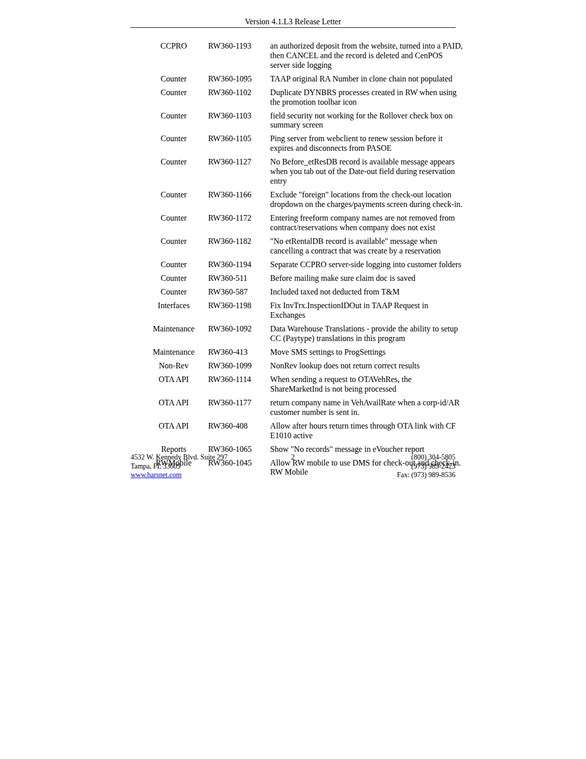Version 4.1.L3 Release Letter
| CCPRO | RW360-1193 | an authorized deposit from the website, turned into a PAID, then CANCEL and the record is deleted and CenPOS server side logging |
| Counter | RW360-1095 | TAAP original RA Number in clone chain not populated |
| Counter | RW360-1102 | Duplicate DYNBRS processes created in RW when using the promotion toolbar icon |
| Counter | RW360-1103 | field security not working for the Rollover check box on summary screen |
| Counter | RW360-1105 | Ping server from webclient to renew session before it expires and disconnects from PASOE |
| Counter | RW360-1127 | No Before_etResDB record is available message appears when you tab out of the Date-out field during reservation entry |
| Counter | RW360-1166 | Exclude "foreign" locations from the check-out location dropdown on the charges/payments screen during check-in. |
| Counter | RW360-1172 | Entering freeform company names are not removed from contract/reservations when company does not exist |
| Counter | RW360-1182 | "No etRentalDB record is available" message when cancelling a contract that was create by a reservation |
| Counter | RW360-1194 | Separate CCPRO server-side logging into customer folders |
| Counter | RW360-511 | Before mailing make sure claim doc is saved |
| Counter | RW360-587 | Included taxed not deducted from T&M |
| Interfaces | RW360-1198 | Fix InvTrx.InspectionIDOut in TAAP Request in Exchanges |
| Maintenance | RW360-1092 | Data Warehouse Translations - provide the ability to setup CC (Paytype) translations in this program |
| Maintenance | RW360-413 | Move SMS settings to ProgSettings |
| Non-Rev | RW360-1099 | NonRev lookup does not return correct results |
| OTA API | RW360-1114 | When sending a request to OTAVehRes, the ShareMarketInd is not being processed |
| OTA API | RW360-1177 | return company name in VehAvailRate when a corp-id/AR customer number is sent in. |
| OTA API | RW360-408 | Allow after hours return times through OTA link with CF E1010 active |
| Reports | RW360-1065 | Show "No records" message in eVoucher report |
| RWMobile | RW360-1045 | Allow RW mobile to use DMS for check-out and check-in. RW Mobile |
| 4532 W. Kennedy Blvd. Suite 297 Tampa, FL 33609 www.barsnet.com | 2 | (800) 304-5805 (973) 989-2423 Fax: (973) 989-8536 |